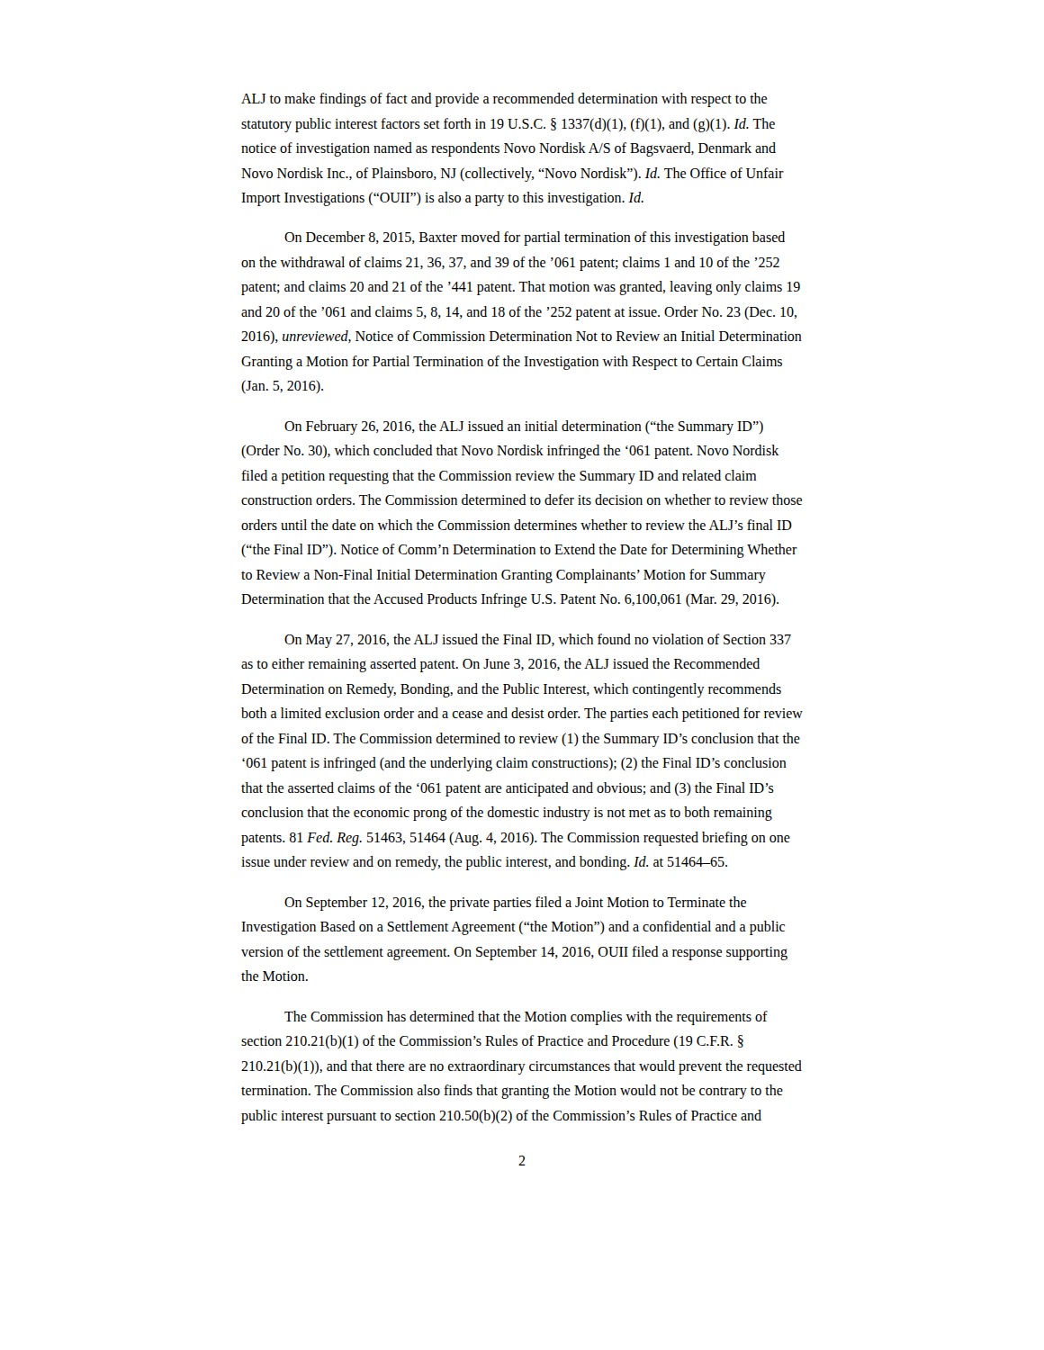ALJ to make findings of fact and provide a recommended determination with respect to the statutory public interest factors set forth in 19 U.S.C. § 1337(d)(1), (f)(1), and (g)(1). Id. The notice of investigation named as respondents Novo Nordisk A/S of Bagsvaerd, Denmark and Novo Nordisk Inc., of Plainsboro, NJ (collectively, “Novo Nordisk”). Id. The Office of Unfair Import Investigations (“OUII”) is also a party to this investigation. Id.
On December 8, 2015, Baxter moved for partial termination of this investigation based on the withdrawal of claims 21, 36, 37, and 39 of the ’061 patent; claims 1 and 10 of the ’252 patent; and claims 20 and 21 of the ’441 patent. That motion was granted, leaving only claims 19 and 20 of the ’061 and claims 5, 8, 14, and 18 of the ’252 patent at issue. Order No. 23 (Dec. 10, 2016), unreviewed, Notice of Commission Determination Not to Review an Initial Determination Granting a Motion for Partial Termination of the Investigation with Respect to Certain Claims (Jan. 5, 2016).
On February 26, 2016, the ALJ issued an initial determination (“the Summary ID”) (Order No. 30), which concluded that Novo Nordisk infringed the ‘061 patent. Novo Nordisk filed a petition requesting that the Commission review the Summary ID and related claim construction orders. The Commission determined to defer its decision on whether to review those orders until the date on which the Commission determines whether to review the ALJ’s final ID (“the Final ID”). Notice of Comm’n Determination to Extend the Date for Determining Whether to Review a Non-Final Initial Determination Granting Complainants’ Motion for Summary Determination that the Accused Products Infringe U.S. Patent No. 6,100,061 (Mar. 29, 2016).
On May 27, 2016, the ALJ issued the Final ID, which found no violation of Section 337 as to either remaining asserted patent. On June 3, 2016, the ALJ issued the Recommended Determination on Remedy, Bonding, and the Public Interest, which contingently recommends both a limited exclusion order and a cease and desist order. The parties each petitioned for review of the Final ID. The Commission determined to review (1) the Summary ID’s conclusion that the ‘061 patent is infringed (and the underlying claim constructions); (2) the Final ID’s conclusion that the asserted claims of the ‘061 patent are anticipated and obvious; and (3) the Final ID’s conclusion that the economic prong of the domestic industry is not met as to both remaining patents. 81 Fed. Reg. 51463, 51464 (Aug. 4, 2016). The Commission requested briefing on one issue under review and on remedy, the public interest, and bonding. Id. at 51464–65.
On September 12, 2016, the private parties filed a Joint Motion to Terminate the Investigation Based on a Settlement Agreement (“the Motion”) and a confidential and a public version of the settlement agreement. On September 14, 2016, OUII filed a response supporting the Motion.
The Commission has determined that the Motion complies with the requirements of section 210.21(b)(1) of the Commission’s Rules of Practice and Procedure (19 C.F.R. § 210.21(b)(1)), and that there are no extraordinary circumstances that would prevent the requested termination. The Commission also finds that granting the Motion would not be contrary to the public interest pursuant to section 210.50(b)(2) of the Commission’s Rules of Practice and
2